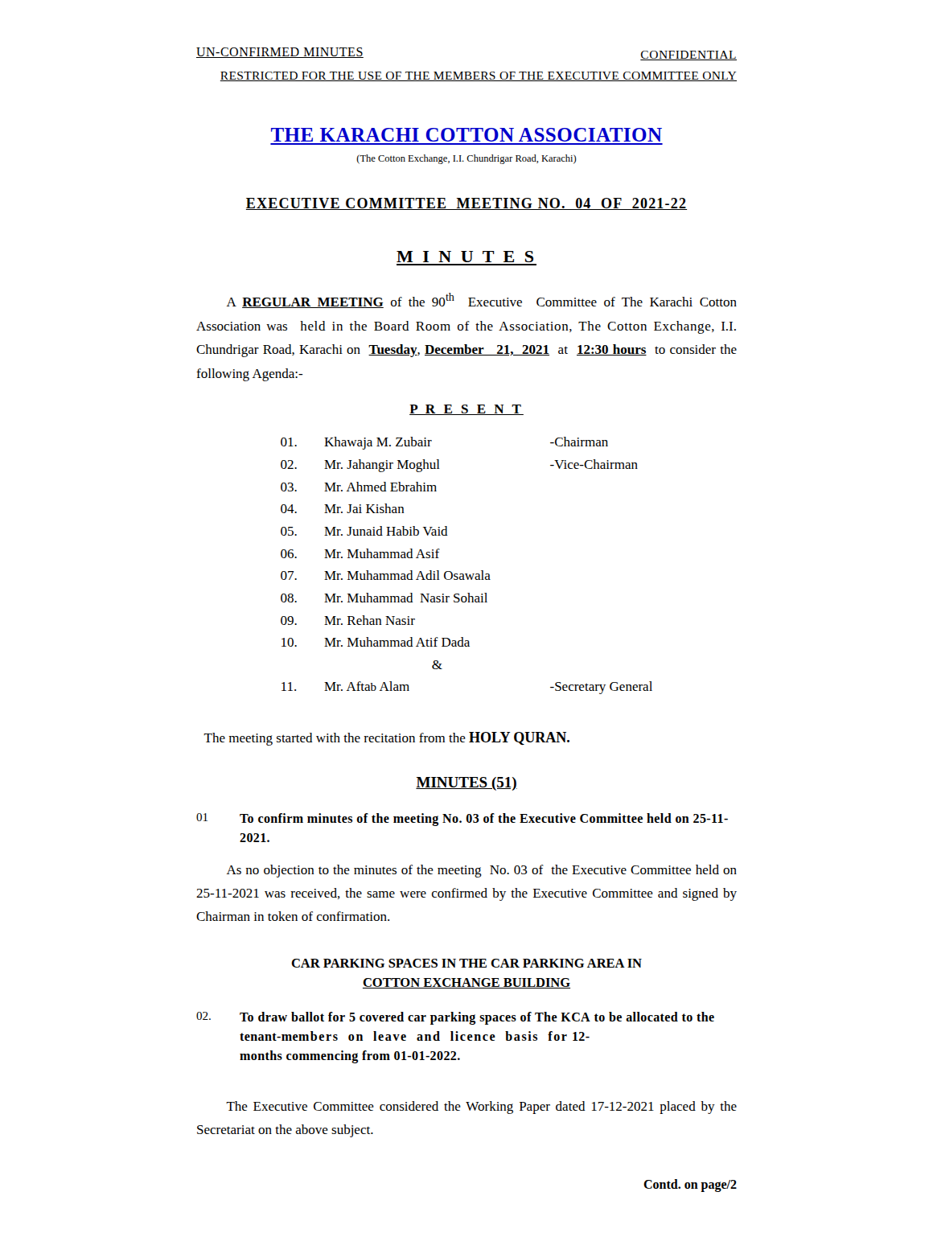UN-CONFIRMED MINUTES
CONFIDENTIAL RESTRICTED FOR THE USE OF THE MEMBERS OF THE EXECUTIVE COMMITTEE ONLY
THE KARACHI COTTON ASSOCIATION
(The Cotton Exchange, I.I. Chundrigar Road, Karachi)
EXECUTIVE COMMITTEE MEETING NO. 04 OF 2021-22
M I N U T E S
A REGULAR MEETING of the 90th Executive Committee of The Karachi Cotton Association was held in the Board Room of the Association, The Cotton Exchange, I.I. Chundrigar Road, Karachi on Tuesday, December 21, 2021 at 12:30 hours to consider the following Agenda:-
P R E S E N T
| 01. | Khawaja M. Zubair | -Chairman |
| 02. | Mr. Jahangir Moghul | -Vice-Chairman |
| 03. | Mr. Ahmed Ebrahim | |
| 04. | Mr. Jai Kishan | |
| 05. | Mr. Junaid Habib Vaid | |
| 06. | Mr. Muhammad Asif | |
| 07. | Mr. Muhammad Adil Osawala | |
| 08. | Mr. Muhammad Nasir Sohail | |
| 09. | Mr. Rehan Nasir | |
| 10. | Mr. Muhammad Atif Dada | |
| | & | |
| 11. | Mr. Afta b Alam | -Secretary General |
The meeting started with the recitation from the HOLY QURAN.
MINUTES (51)
01
To confirm minutes of the meeting No. 03 of the Executive Committee held on 25-11-2021.
As no objection to the minutes of the meeting No. 03 of the Executive Committee held on 25-11-2021 was received, the same were confirmed by the Executive Committee and signed by Chairman in token of confirmation.
CAR PARKING SPACES IN THE CAR PARKING AREA IN
COTTON EXCHANGE BUILDING
02.
To draw ballot for 5 covered car parking spaces of The KCA to be allocated to the tenant-members on leave and licence basis for 12-months commencing from 01-01-2022.
The Executive Committee considered the Working Paper dated 17-12-2021 placed by the Secretariat on the above subject.
Contd. on page/2